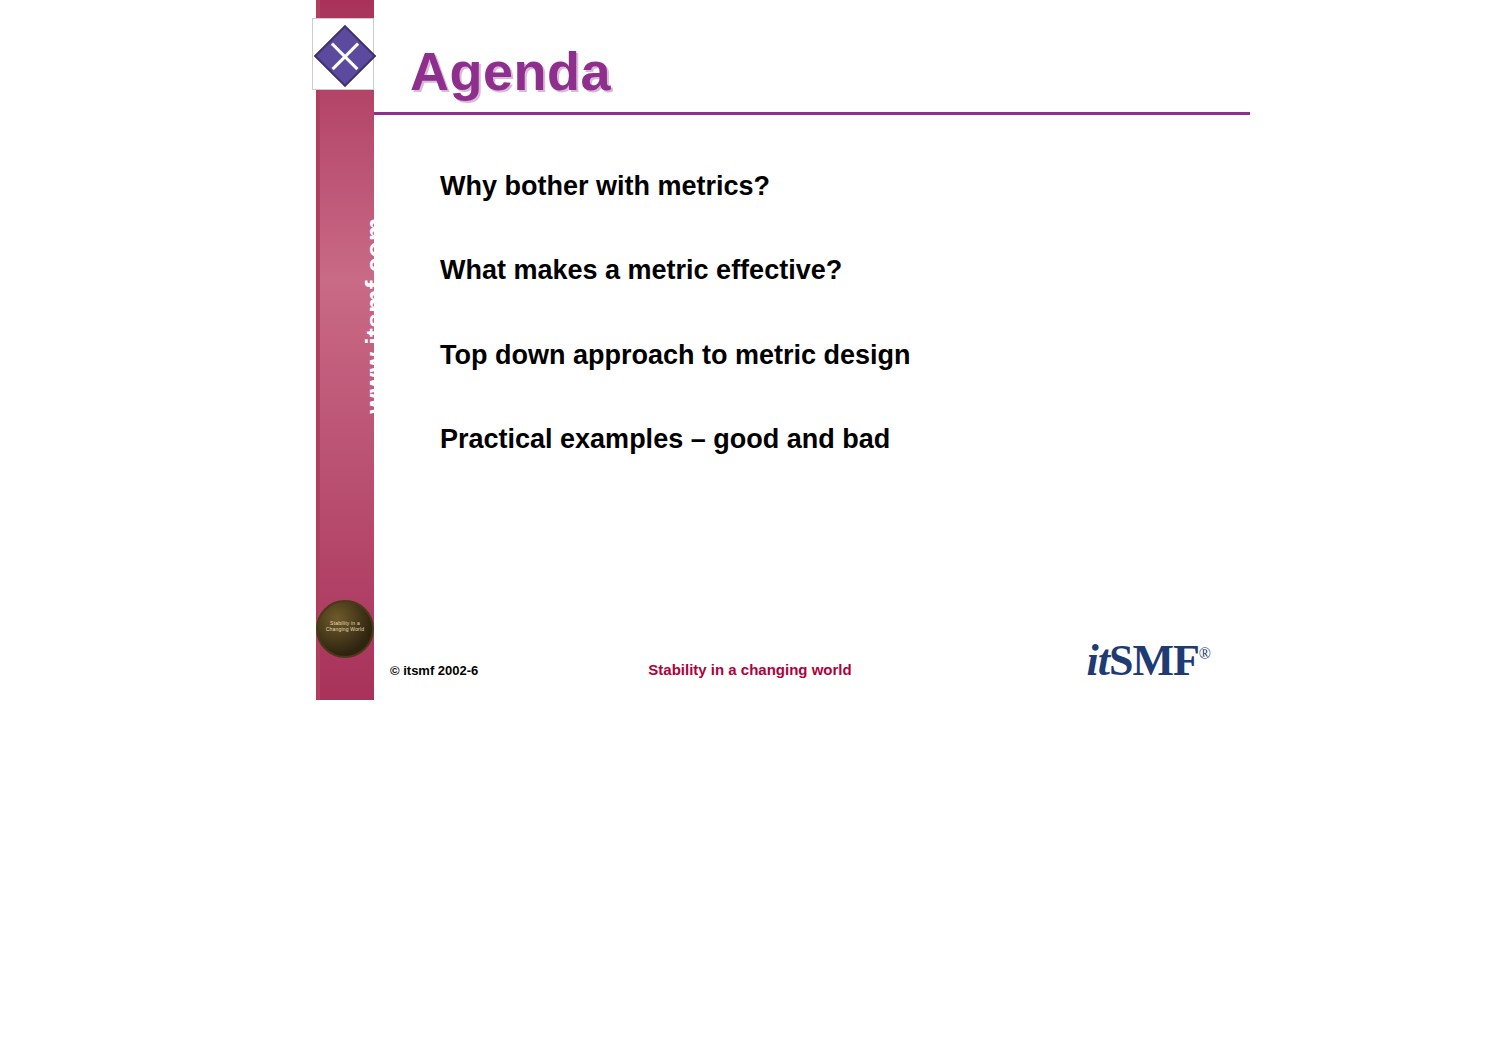www.itsmf.com
Stability in a Changing World
Agenda
Why bother with metrics?
What makes a metric effective?
Top down approach to metric design
Practical examples – good and bad
© itsmf 2002-6
Stability in a changing world
it SMF®